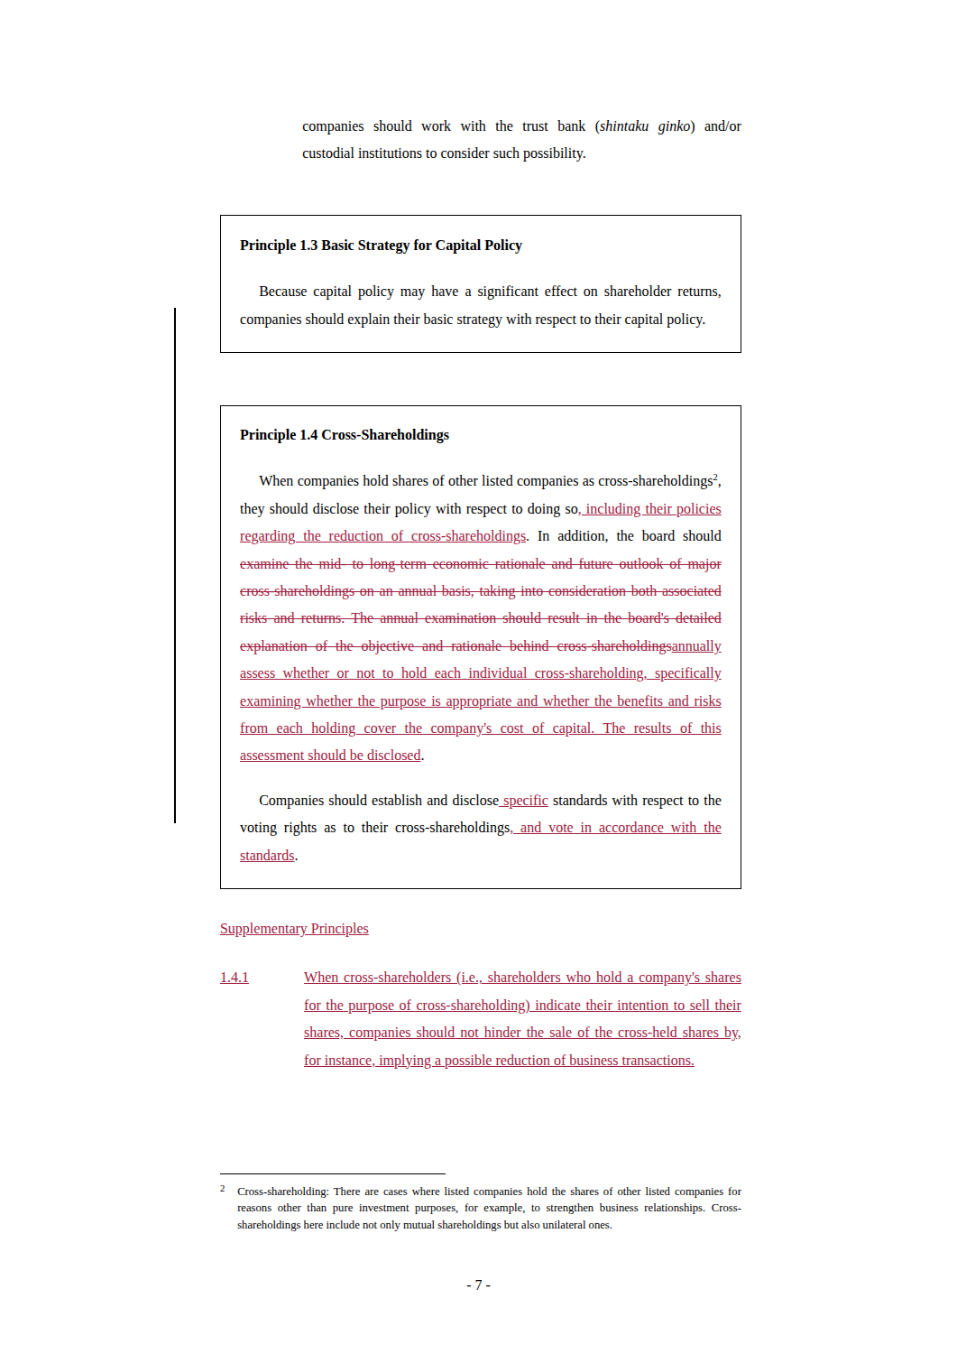companies should work with the trust bank (shintaku ginko) and/or custodial institutions to consider such possibility.
Principle 1.3 Basic Strategy for Capital Policy
Because capital policy may have a significant effect on shareholder returns, companies should explain their basic strategy with respect to their capital policy.
Principle 1.4 Cross-Shareholdings
When companies hold shares of other listed companies as cross-shareholdings2, they should disclose their policy with respect to doing so, including their policies regarding the reduction of cross-shareholdings. In addition, the board should examine the mid- to long-term economic rationale and future outlook of major cross-shareholdings on an annual basis, taking into consideration both associated risks and returns. The annual examination should result in the board's detailed explanation of the objective and rationale behind cross-shareholdingsannually assess whether or not to hold each individual cross-shareholding, specifically examining whether the purpose is appropriate and whether the benefits and risks from each holding cover the company's cost of capital. The results of this assessment should be disclosed.
Companies should establish and disclose specific standards with respect to the voting rights as to their cross-shareholdings, and vote in accordance with the standards.
Supplementary Principles
1.4.1
When cross-shareholders (i.e., shareholders who hold a company's shares for the purpose of cross-shareholding) indicate their intention to sell their shares, companies should not hinder the sale of the cross-held shares by, for instance, implying a possible reduction of business transactions.
2 Cross-shareholding: There are cases where listed companies hold the shares of other listed companies for reasons other than pure investment purposes, for example, to strengthen business relationships. Cross-shareholdings here include not only mutual shareholdings but also unilateral ones.
- 7 -